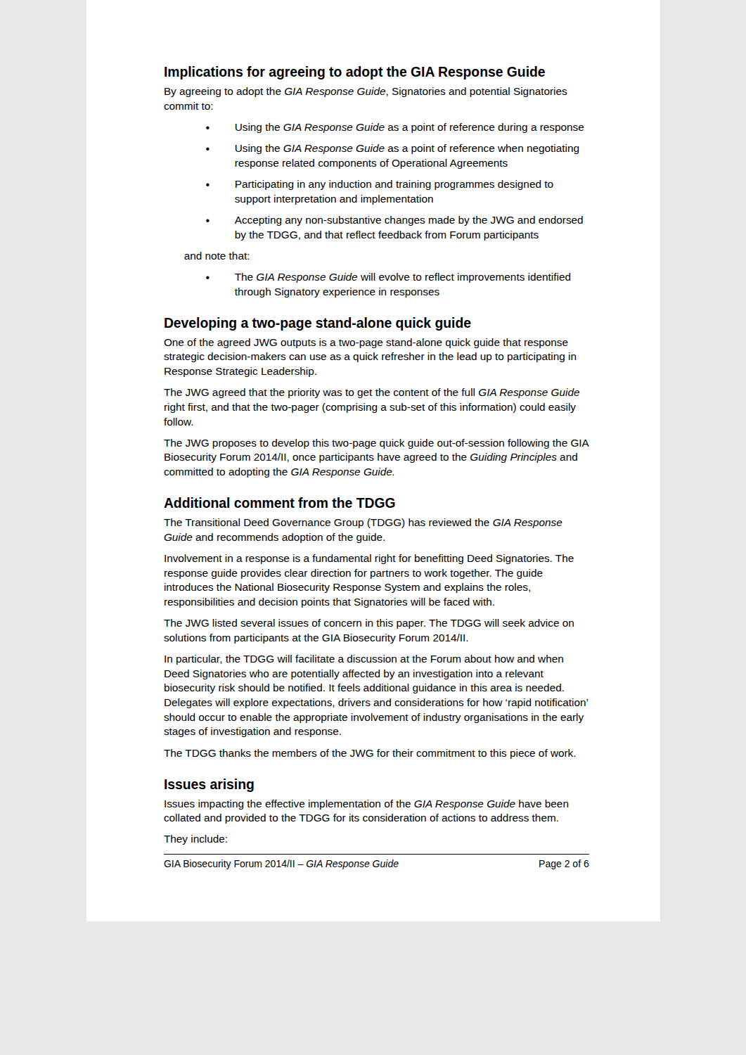Implications for agreeing to adopt the GIA Response Guide
By agreeing to adopt the GIA Response Guide, Signatories and potential Signatories commit to:
Using the GIA Response Guide as a point of reference during a response
Using the GIA Response Guide as a point of reference when negotiating response related components of Operational Agreements
Participating in any induction and training programmes designed to support interpretation and implementation
Accepting any non-substantive changes made by the JWG and endorsed by the TDGG, and that reflect feedback from Forum participants
and note that:
The GIA Response Guide will evolve to reflect improvements identified through Signatory experience in responses
Developing a two-page stand-alone quick guide
One of the agreed JWG outputs is a two-page stand-alone quick guide that response strategic decision-makers can use as a quick refresher in the lead up to participating in Response Strategic Leadership.
The JWG agreed that the priority was to get the content of the full GIA Response Guide right first, and that the two-pager (comprising a sub-set of this information) could easily follow.
The JWG proposes to develop this two-page quick guide out-of-session following the GIA Biosecurity Forum 2014/II, once participants have agreed to the Guiding Principles and committed to adopting the GIA Response Guide.
Additional comment from the TDGG
The Transitional Deed Governance Group (TDGG) has reviewed the GIA Response Guide and recommends adoption of the guide.
Involvement in a response is a fundamental right for benefitting Deed Signatories. The response guide provides clear direction for partners to work together. The guide introduces the National Biosecurity Response System and explains the roles, responsibilities and decision points that Signatories will be faced with.
The JWG listed several issues of concern in this paper. The TDGG will seek advice on solutions from participants at the GIA Biosecurity Forum 2014/II.
In particular, the TDGG will facilitate a discussion at the Forum about how and when Deed Signatories who are potentially affected by an investigation into a relevant biosecurity risk should be notified. It feels additional guidance in this area is needed. Delegates will explore expectations, drivers and considerations for how ‘rapid notification’ should occur to enable the appropriate involvement of industry organisations in the early stages of investigation and response.
The TDGG thanks the members of the JWG for their commitment to this piece of work.
Issues arising
Issues impacting the effective implementation of the GIA Response Guide have been collated and provided to the TDGG for its consideration of actions to address them.
They include:
GIA Biosecurity Forum 2014/II – GIA Response Guide Page 2 of 6